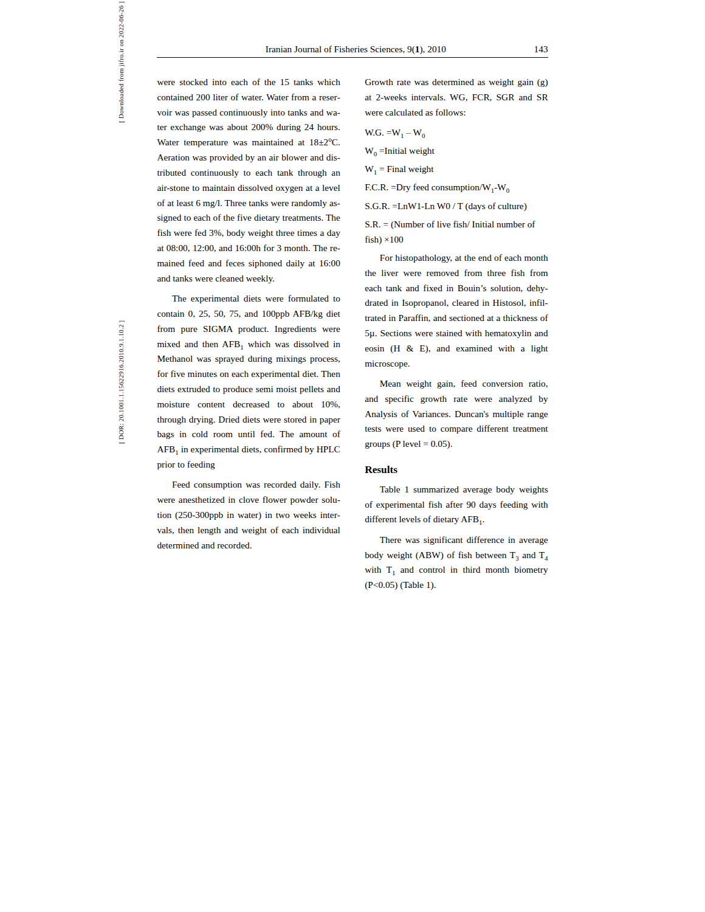[ Downloaded from jifro.ir on 2022-06-26 ]
[ DOR: 20.1001.1.15622916.2010.9.1.10.2 ]
Iranian Journal of Fisheries Sciences, 9(1), 2010
143
were stocked into each of the 15 tanks which contained 200 liter of water. Water from a reservoir was passed continuously into tanks and water exchange was about 200% during 24 hours. Water temperature was maintained at 18±2oC. Aeration was provided by an air blower and distributed continuously to each tank through an air-stone to maintain dissolved oxygen at a level of at least 6 mg/l. Three tanks were randomly assigned to each of the five dietary treatments. The fish were fed 3%, body weight three times a day at 08:00, 12:00, and 16:00h for 3 month. The remained feed and feces siphoned daily at 16:00 and tanks were cleaned weekly.
The experimental diets were formulated to contain 0, 25, 50, 75, and 100ppb AFB/kg diet from pure SIGMA product. Ingredients were mixed and then AFB1 which was dissolved in Methanol was sprayed during mixings process, for five minutes on each experimental diet. Then diets extruded to produce semi moist pellets and moisture content decreased to about 10%, through drying. Dried diets were stored in paper bags in cold room until fed. The amount of AFB1 in experimental diets, confirmed by HPLC prior to feeding
Feed consumption was recorded daily. Fish were anesthetized in clove flower powder solution (250-300ppb in water) in two weeks intervals, then length and weight of each individual determined and recorded.
Growth rate was determined as weight gain (g) at 2-weeks intervals. WG, FCR, SGR and SR were calculated as follows:
W.G. =W1 – W0
W0 =Initial weight
W1 = Final weight
F.C.R. =Dry feed consumption/W1-W0
S.G.R. =LnW1-Ln W0 / T (days of culture)
S.R. = (Number of live fish/ Initial number of fish) ×100
For histopathology, at the end of each month the liver were removed from three fish from each tank and fixed in Bouin’s solution, dehydrated in Isopropanol, cleared in Histosol, infiltrated in Paraffin, and sectioned at a thickness of 5µ. Sections were stained with hematoxylin and eosin (H & E), and examined with a light microscope.
Mean weight gain, feed conversion ratio, and specific growth rate were analyzed by Analysis of Variances. Duncan's multiple range tests were used to compare different treatment groups (P level = 0.05).
Results
Table 1 summarized average body weights of experimental fish after 90 days feeding with different levels of dietary AFB1.
There was significant difference in average body weight (ABW) of fish between T3 and T4 with T1 and control in third month biometry (P<0.05) (Table 1).